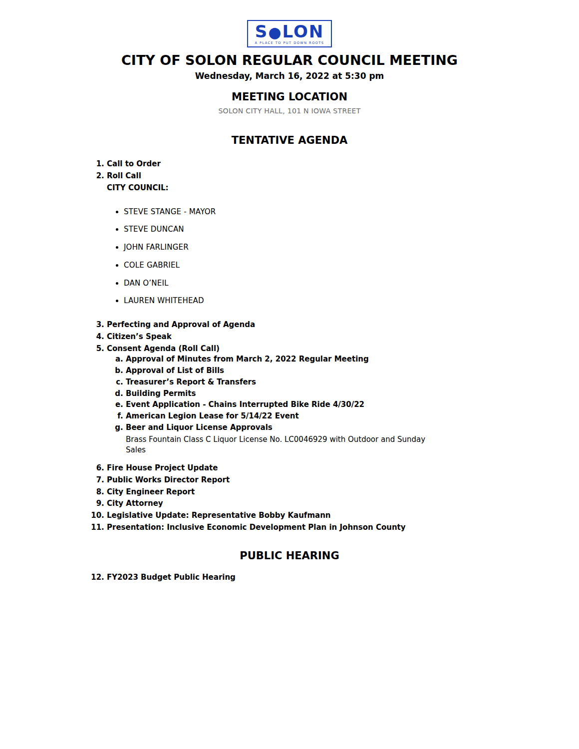S●LON
A PLACE TO PUT DOWN ROOTS
CITY OF SOLON REGULAR COUNCIL MEETING
Wednesday, March 16, 2022 at 5:30 pm
MEETING LOCATION
SOLON CITY HALL, 101 N IOWA STREET
TENTATIVE AGENDA
Call to Order
Roll Call
CITY COUNCIL:
STEVE STANGE - MAYOR
STEVE DUNCAN
JOHN FARLINGER
COLE GABRIEL
DAN O’NEIL
LAUREN WHITEHEAD
Perfecting and Approval of Agenda
Citizen’s Speak
Consent Agenda (Roll Call)
Approval of Minutes from March 2, 2022 Regular Meeting
Approval of List of Bills
Treasurer’s Report & Transfers
Building Permits
Event Application - Chains Interrupted Bike Ride 4/30/22
American Legion Lease for 5/14/22 Event
Beer and Liquor License Approvals
Brass Fountain Class C Liquor License No. LC0046929 with Outdoor and Sunday Sales
Fire House Project Update
Public Works Director Report
City Engineer Report
City Attorney
Legislative Update: Representative Bobby Kaufmann
Presentation: Inclusive Economic Development Plan in Johnson County
PUBLIC HEARING
FY2023 Budget Public Hearing